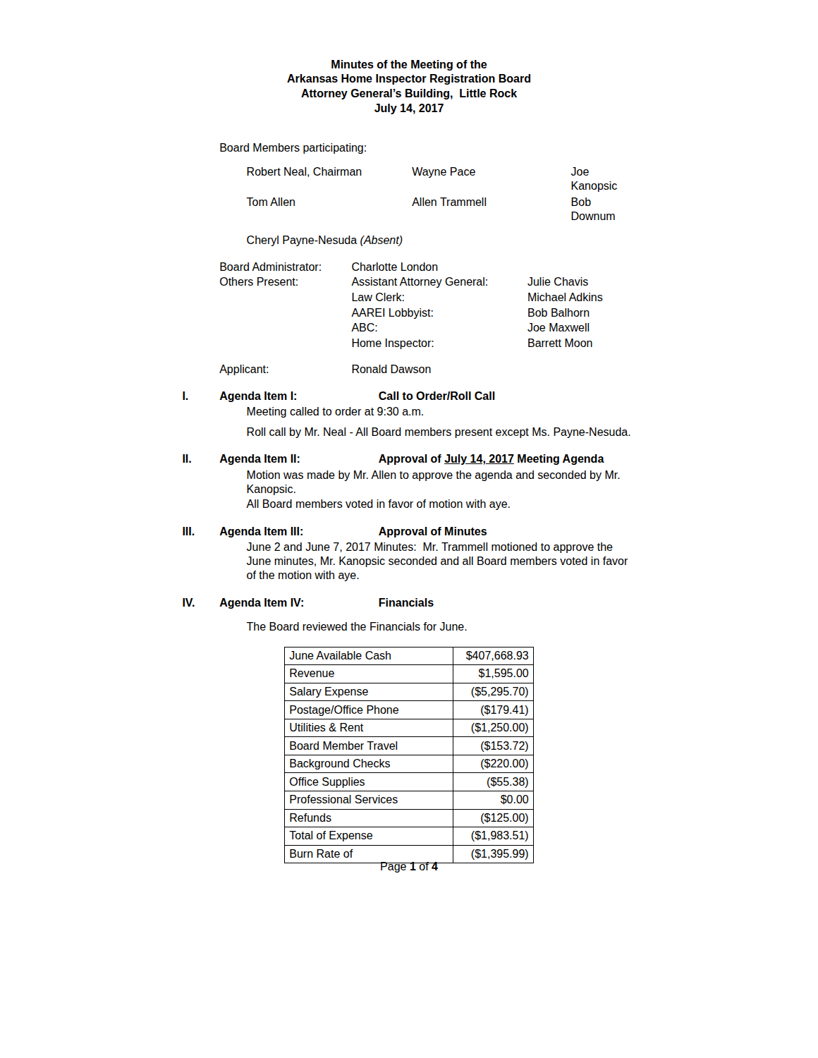Minutes of the Meeting of the
Arkansas Home Inspector Registration Board
Attorney General’s Building, Little Rock
July 14, 2017
Board Members participating:
Robert Neal, Chairman Wayne Pace Joe Kanopsic
Tom Allen Allen Trammell Bob Downum
Cheryl Payne-Nesuda (Absent)
Board Administrator: Charlotte London
Others Present: Assistant Attorney General: Julie Chavis
Law Clerk: Michael Adkins
AAREI Lobbyist: Bob Balhorn
ABC: Joe Maxwell
Home Inspector: Barrett Moon
Applicant: Ronald Dawson
I. Agenda Item I: Call to Order/Roll Call
Meeting called to order at 9:30 a.m.
Roll call by Mr. Neal - All Board members present except Ms. Payne-Nesuda.
II. Agenda Item II: Approval of July 14, 2017 Meeting Agenda
Motion was made by Mr. Allen to approve the agenda and seconded by Mr. Kanopsic.
All Board members voted in favor of motion with aye.
III. Agenda Item III: Approval of Minutes
June 2 and June 7, 2017 Minutes: Mr. Trammell motioned to approve the June minutes, Mr. Kanopsic seconded and all Board members voted in favor of the motion with aye.
IV. Agenda Item IV: Financials
The Board reviewed the Financials for June.
| June Available Cash | $407,668.93 |
| Revenue | $1,595.00 |
| Salary Expense | ($5,295.70) |
| Postage/Office Phone | ($179.41) |
| Utilities & Rent | ($1,250.00) |
| Board Member Travel | ($153.72) |
| Background Checks | ($220.00) |
| Office Supplies | ($55.38) |
| Professional Services | $0.00 |
| Refunds | ($125.00) |
| Total of Expense | ($1,983.51) |
| Burn Rate of | ($1,395.99) |
Page 1 of 4